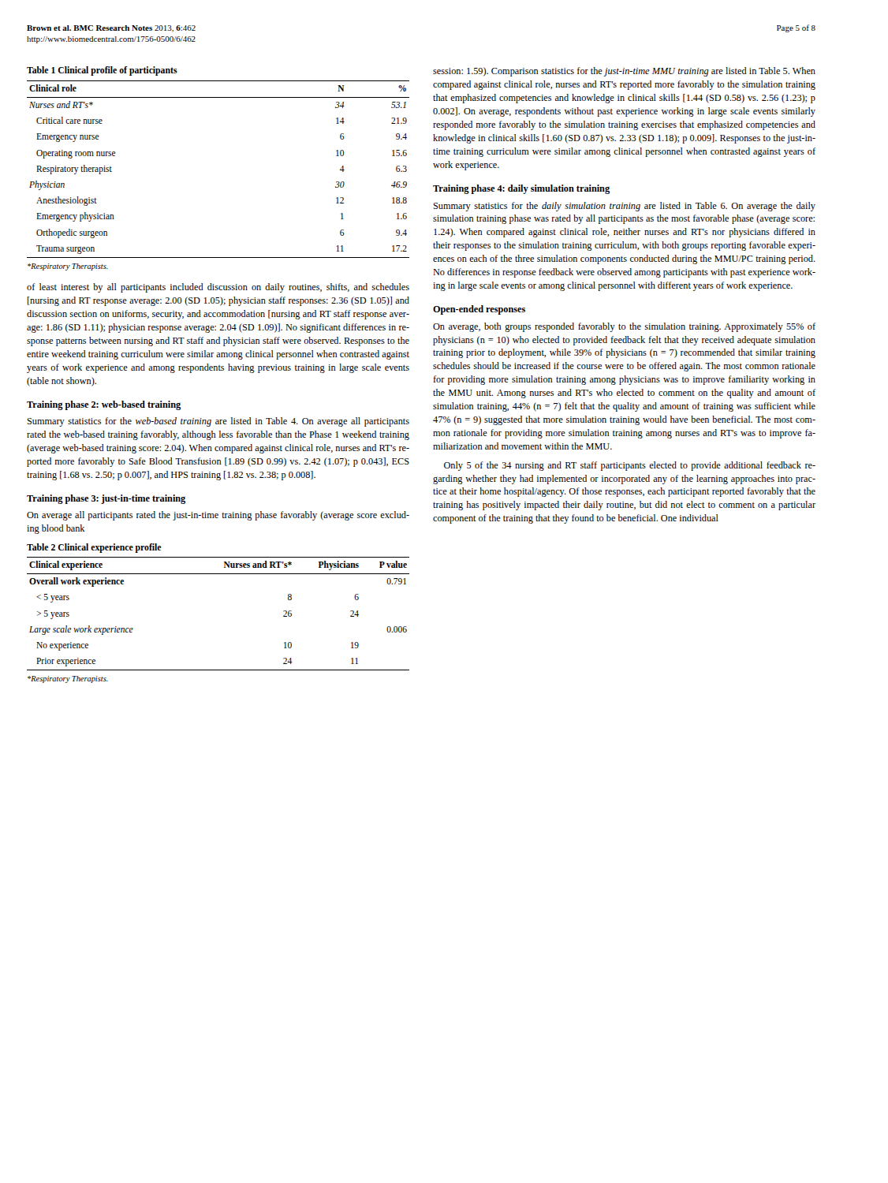Brown et al. BMC Research Notes 2013, 6:462
http://www.biomedcentral.com/1756-0500/6/462
Page 5 of 8
Table 1 Clinical profile of participants
| Clinical role | N | % |
| --- | --- | --- |
| Nurses and RT's* | 34 | 53.1 |
| Critical care nurse | 14 | 21.9 |
| Emergency nurse | 6 | 9.4 |
| Operating room nurse | 10 | 15.6 |
| Respiratory therapist | 4 | 6.3 |
| Physician | 30 | 46.9 |
| Anesthesiologist | 12 | 18.8 |
| Emergency physician | 1 | 1.6 |
| Orthopedic surgeon | 6 | 9.4 |
| Trauma surgeon | 11 | 17.2 |
*Respiratory Therapists.
of least interest by all participants included discussion on daily routines, shifts, and schedules [nursing and RT response average: 2.00 (SD 1.05); physician staff responses: 2.36 (SD 1.05)] and discussion section on uniforms, security, and accommodation [nursing and RT staff response average: 1.86 (SD 1.11); physician response average: 2.04 (SD 1.09)]. No significant differences in response patterns between nursing and RT staff and physician staff were observed. Responses to the entire weekend training curriculum were similar among clinical personnel when contrasted against years of work experience and among respondents having previous training in large scale events (table not shown).
Training phase 2: web-based training
Summary statistics for the web-based training are listed in Table 4. On average all participants rated the web-based training favorably, although less favorable than the Phase 1 weekend training (average web-based training score: 2.04). When compared against clinical role, nurses and RT's reported more favorably to Safe Blood Transfusion [1.89 (SD 0.99) vs. 2.42 (1.07); p 0.043], ECS training [1.68 vs. 2.50; p 0.007], and HPS training [1.82 vs. 2.38; p 0.008].
Training phase 3: just-in-time training
On average all participants rated the just-in-time training phase favorably (average score excluding blood bank
Table 2 Clinical experience profile
| Clinical experience | Nurses and RT's* | Physicians | P value |
| --- | --- | --- | --- |
| Overall work experience | | | 0.791 |
| < 5 years | 8 | 6 | |
| > 5 years | 26 | 24 | |
| Large scale work experience | | | 0.006 |
| No experience | 10 | 19 | |
| Prior experience | 24 | 11 | |
*Respiratory Therapists.
session: 1.59). Comparison statistics for the just-in-time MMU training are listed in Table 5. When compared against clinical role, nurses and RT's reported more favorably to the simulation training that emphasized competencies and knowledge in clinical skills [1.44 (SD 0.58) vs. 2.56 (1.23); p 0.002]. On average, respondents without past experience working in large scale events similarly responded more favorably to the simulation training exercises that emphasized competencies and knowledge in clinical skills [1.60 (SD 0.87) vs. 2.33 (SD 1.18); p 0.009]. Responses to the just-in-time training curriculum were similar among clinical personnel when contrasted against years of work experience.
Training phase 4: daily simulation training
Summary statistics for the daily simulation training are listed in Table 6. On average the daily simulation training phase was rated by all participants as the most favorable phase (average score: 1.24). When compared against clinical role, neither nurses and RT's nor physicians differed in their responses to the simulation training curriculum, with both groups reporting favorable experiences on each of the three simulation components conducted during the MMU/PC training period. No differences in response feedback were observed among participants with past experience working in large scale events or among clinical personnel with different years of work experience.
Open-ended responses
On average, both groups responded favorably to the simulation training. Approximately 55% of physicians (n = 10) who elected to provided feedback felt that they received adequate simulation training prior to deployment, while 39% of physicians (n = 7) recommended that similar training schedules should be increased if the course were to be offered again. The most common rationale for providing more simulation training among physicians was to improve familiarity working in the MMU unit. Among nurses and RT's who elected to comment on the quality and amount of simulation training, 44% (n = 7) felt that the quality and amount of training was sufficient while 47% (n = 9) suggested that more simulation training would have been beneficial. The most common rationale for providing more simulation training among nurses and RT's was to improve familiarization and movement within the MMU.
Only 5 of the 34 nursing and RT staff participants elected to provide additional feedback regarding whether they had implemented or incorporated any of the learning approaches into practice at their home hospital/agency. Of those responses, each participant reported favorably that the training has positively impacted their daily routine, but did not elect to comment on a particular component of the training that they found to be beneficial. One individual